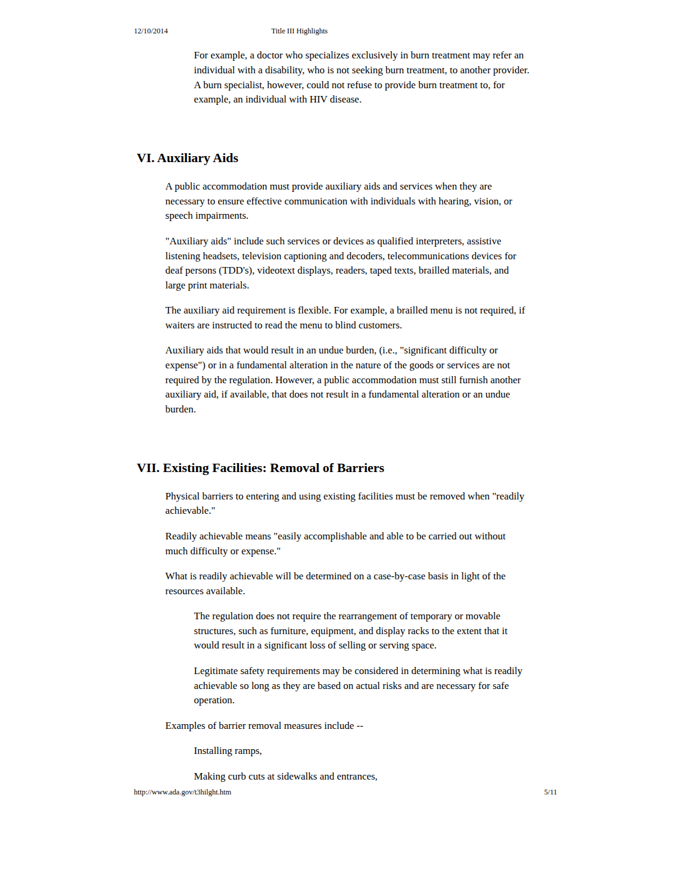12/10/2014 Title III Highlights
For example, a doctor who specializes exclusively in burn treatment may refer an individual with a disability, who is not seeking burn treatment, to another provider. A burn specialist, however, could not refuse to provide burn treatment to, for example, an individual with HIV disease.
VI. Auxiliary Aids
A public accommodation must provide auxiliary aids and services when they are necessary to ensure effective communication with individuals with hearing, vision, or speech impairments.
"Auxiliary aids" include such services or devices as qualified interpreters, assistive listening headsets, television captioning and decoders, telecommunications devices for deaf persons (TDD's), videotext displays, readers, taped texts, brailled materials, and large print materials.
The auxiliary aid requirement is flexible. For example, a brailled menu is not required, if waiters are instructed to read the menu to blind customers.
Auxiliary aids that would result in an undue burden, (i.e., "significant difficulty or expense") or in a fundamental alteration in the nature of the goods or services are not required by the regulation. However, a public accommodation must still furnish another auxiliary aid, if available, that does not result in a fundamental alteration or an undue burden.
VII. Existing Facilities: Removal of Barriers
Physical barriers to entering and using existing facilities must be removed when "readily achievable."
Readily achievable means "easily accomplishable and able to be carried out without much difficulty or expense."
What is readily achievable will be determined on a case-by-case basis in light of the resources available.
The regulation does not require the rearrangement of temporary or movable structures, such as furniture, equipment, and display racks to the extent that it would result in a significant loss of selling or serving space.
Legitimate safety requirements may be considered in determining what is readily achievable so long as they are based on actual risks and are necessary for safe operation.
Examples of barrier removal measures include --
Installing ramps,
Making curb cuts at sidewalks and entrances,
http://www.ada.gov/t3hilght.htm 5/11